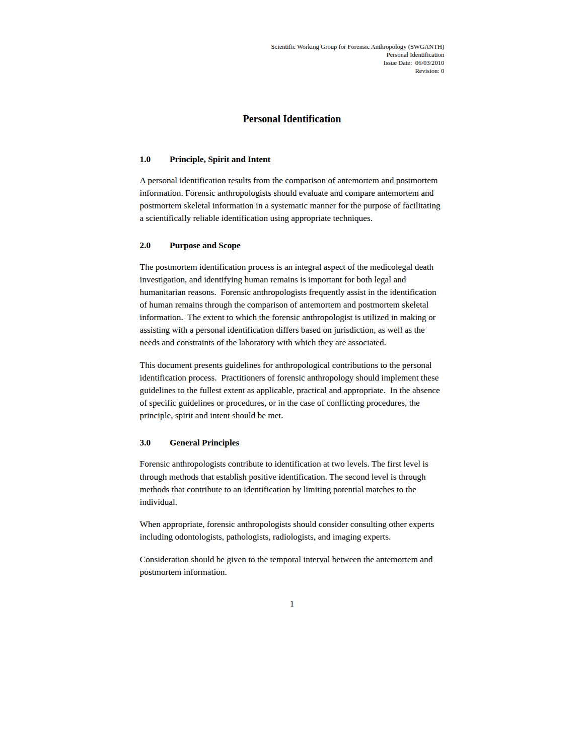Scientific Working Group for Forensic Anthropology (SWGANTH)
Personal Identification
Issue Date: 06/03/2010
Revision: 0
Personal Identification
1.0 Principle, Spirit and Intent
A personal identification results from the comparison of antemortem and postmortem information. Forensic anthropologists should evaluate and compare antemortem and postmortem skeletal information in a systematic manner for the purpose of facilitating a scientifically reliable identification using appropriate techniques.
2.0 Purpose and Scope
The postmortem identification process is an integral aspect of the medicolegal death investigation, and identifying human remains is important for both legal and humanitarian reasons. Forensic anthropologists frequently assist in the identification of human remains through the comparison of antemortem and postmortem skeletal information. The extent to which the forensic anthropologist is utilized in making or assisting with a personal identification differs based on jurisdiction, as well as the needs and constraints of the laboratory with which they are associated.
This document presents guidelines for anthropological contributions to the personal identification process. Practitioners of forensic anthropology should implement these guidelines to the fullest extent as applicable, practical and appropriate. In the absence of specific guidelines or procedures, or in the case of conflicting procedures, the principle, spirit and intent should be met.
3.0 General Principles
Forensic anthropologists contribute to identification at two levels. The first level is through methods that establish positive identification. The second level is through methods that contribute to an identification by limiting potential matches to the individual.
When appropriate, forensic anthropologists should consider consulting other experts including odontologists, pathologists, radiologists, and imaging experts.
Consideration should be given to the temporal interval between the antemortem and postmortem information.
1